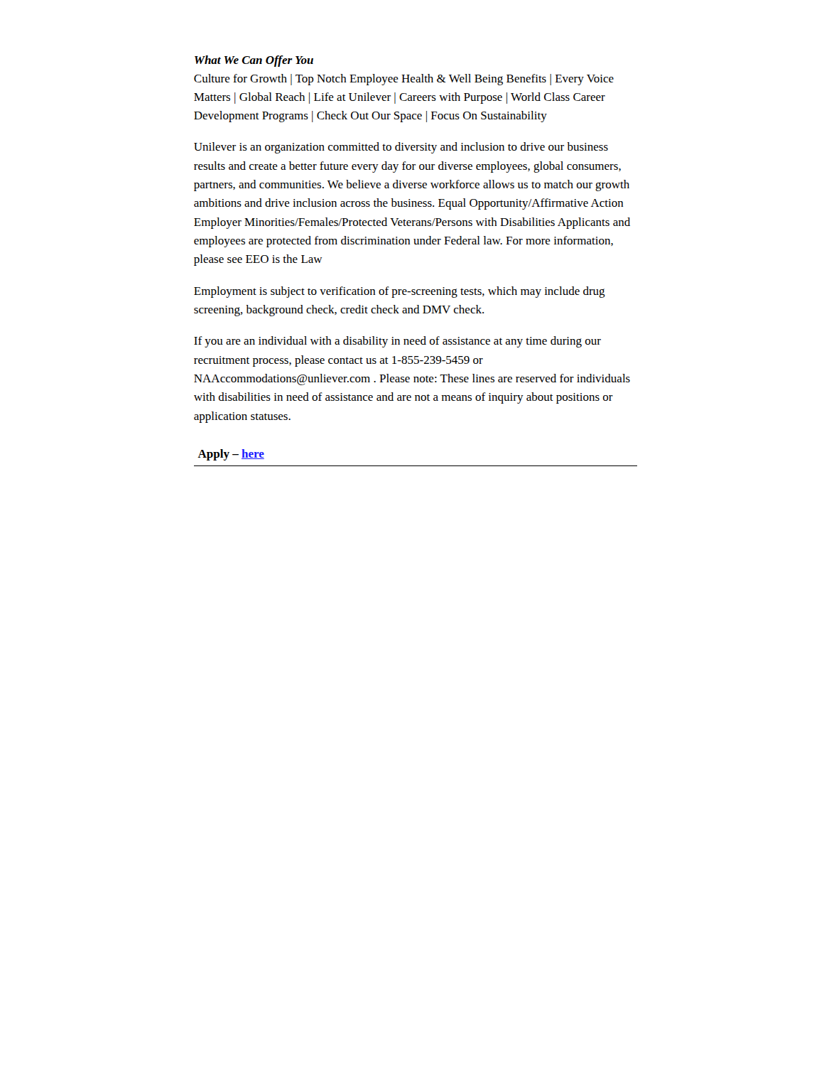What We Can Offer You
Culture for Growth | Top Notch Employee Health & Well Being Benefits | Every Voice Matters | Global Reach | Life at Unilever | Careers with Purpose | World Class Career Development Programs | Check Out Our Space | Focus On Sustainability
Unilever is an organization committed to diversity and inclusion to drive our business results and create a better future every day for our diverse employees, global consumers, partners, and communities. We believe a diverse workforce allows us to match our growth ambitions and drive inclusion across the business. Equal Opportunity/Affirmative Action Employer Minorities/Females/Protected Veterans/Persons with Disabilities Applicants and employees are protected from discrimination under Federal law. For more information, please see EEO is the Law
Employment is subject to verification of pre-screening tests, which may include drug screening, background check, credit check and DMV check.
If you are an individual with a disability in need of assistance at any time during our recruitment process, please contact us at 1-855-239-5459 or NAAccommodations@unliever.com . Please note: These lines are reserved for individuals with disabilities in need of assistance and are not a means of inquiry about positions or application statuses.
Apply – here